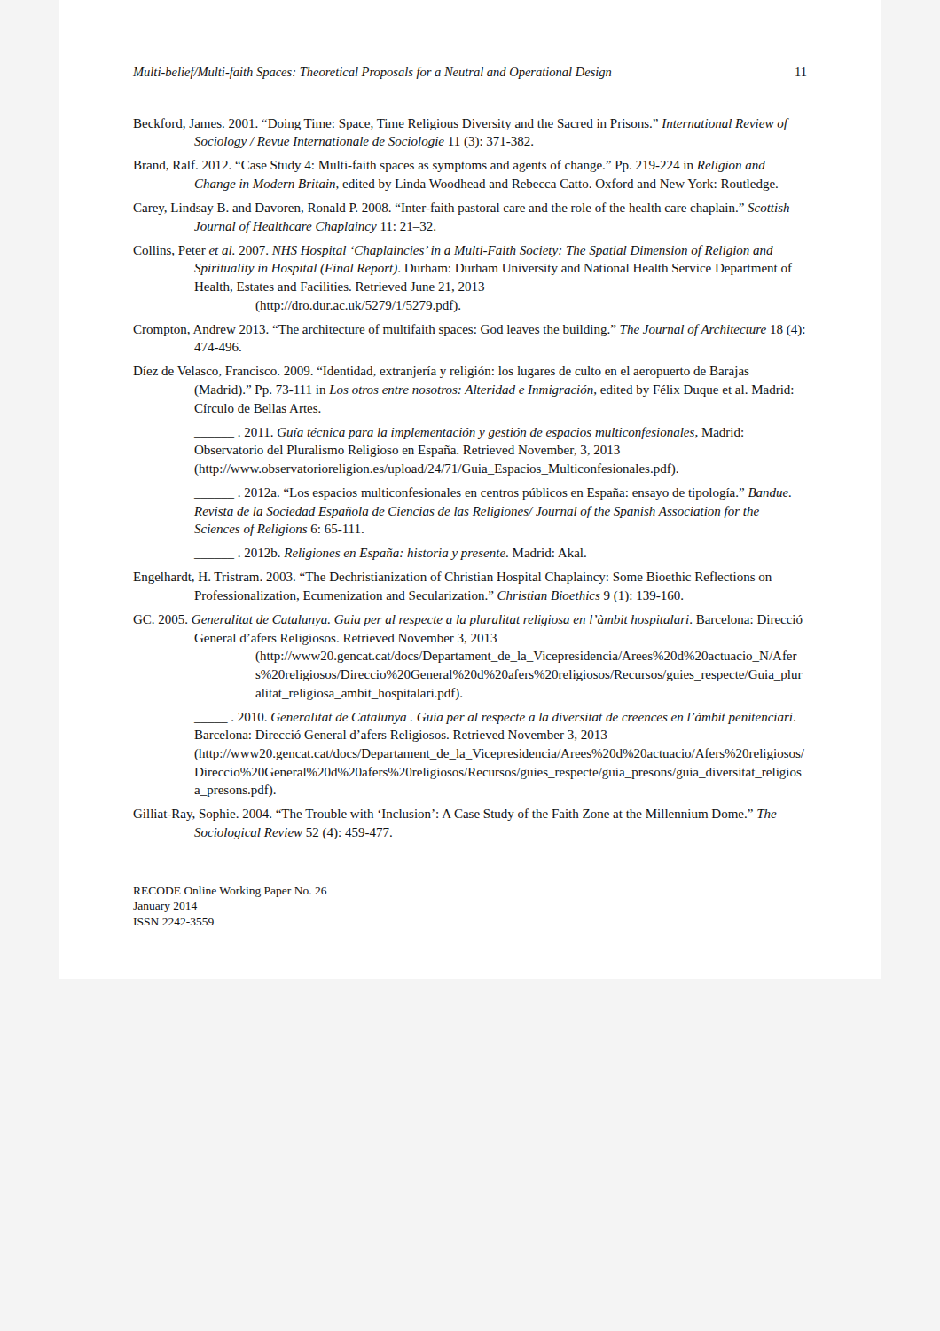11 Multi-belief/Multi-faith Spaces: Theoretical Proposals for a Neutral and Operational Design
Beckford, James. 2001. “Doing Time: Space, Time Religious Diversity and the Sacred in Prisons.” International Review of Sociology / Revue Internationale de Sociologie 11 (3): 371-382.
Brand, Ralf. 2012. “Case Study 4: Multi-faith spaces as symptoms and agents of change.” Pp. 219-224 in Religion and Change in Modern Britain, edited by Linda Woodhead and Rebecca Catto. Oxford and New York: Routledge.
Carey, Lindsay B. and Davoren, Ronald P. 2008. “Inter-faith pastoral care and the role of the health care chaplain.” Scottish Journal of Healthcare Chaplaincy 11: 21–32.
Collins, Peter et al. 2007. NHS Hospital ‘Chaplaincies’ in a Multi-Faith Society: The Spatial Dimension of Religion and Spirituality in Hospital (Final Report). Durham: Durham University and National Health Service Department of Health, Estates and Facilities. Retrieved June 21, 2013
(http://dro.dur.ac.uk/5279/1/5279.pdf).
Crompton, Andrew 2013. “The architecture of multifaith spaces: God leaves the building.” The Journal of Architecture 18 (4): 474-496.
Díez de Velasco, Francisco. 2009. “Identidad, extranjería y religión: los lugares de culto en el aeropuerto de Barajas (Madrid).” Pp. 73-111 in Los otros entre nosotros: Alteridad e Inmigración, edited by Félix Duque et al. Madrid: Círculo de Bellas Artes.
______ . 2011. Guía técnica para la implementación y gestión de espacios multiconfesionales, Madrid: Observatorio del Pluralismo Religioso en España. Retrieved November, 3, 2013
(http://www.observatorioreligion.es/upload/24/71/Guia_Espacios_Multiconfesionales.pdf).
______ . 2012a. “Los espacios multiconfesionales en centros públicos en España: ensayo de tipología.” Bandue. Revista de la Sociedad Española de Ciencias de las Religiones/ Journal of the Spanish Association for the Sciences of Religions 6: 65-111.
______ . 2012b. Religiones en España: historia y presente. Madrid: Akal.
Engelhardt, H. Tristram. 2003. “The Dechristianization of Christian Hospital Chaplaincy: Some Bioethic Reflections on Professionalization, Ecumenization and Secularization.” Christian Bioethics 9 (1): 139-160.
GC. 2005. Generalitat de Catalunya. Guia per al respecte a la pluralitat religiosa en l’àmbit hospitalari. Barcelona: Direcció General d’afers Religiosos. Retrieved November 3, 2013
(http://www20.gencat.cat/docs/Departament_de_la_Vicepresidencia/Arees%20d%20actuacio_N/Afers%20religiosos/Direccio%20General%20d%20afers%20religiosos/Recursos/guies_respecte/Guia_pluralitat_religiosa_ambit_hospitalari.pdf).
_____ . 2010. Generalitat de Catalunya . Guia per al respecte a la diversitat de creences en l’àmbit penitenciari. Barcelona: Direcció General d’afers Religiosos. Retrieved November 3, 2013
(http://www20.gencat.cat/docs/Departament_de_la_Vicepresidencia/Arees%20d%20actuacio/Afers%20religiosos/Direccio%20General%20d%20afers%20religiosos/Recursos/guies_respecte/guia_presons/guia_diversitat_religiosa_presons.pdf).
Gilliat-Ray, Sophie. 2004. “The Trouble with ‘Inclusion’: A Case Study of the Faith Zone at the Millennium Dome.” The Sociological Review 52 (4): 459-477.
RECODE Online Working Paper No. 26
January 2014
ISSN 2242-3559